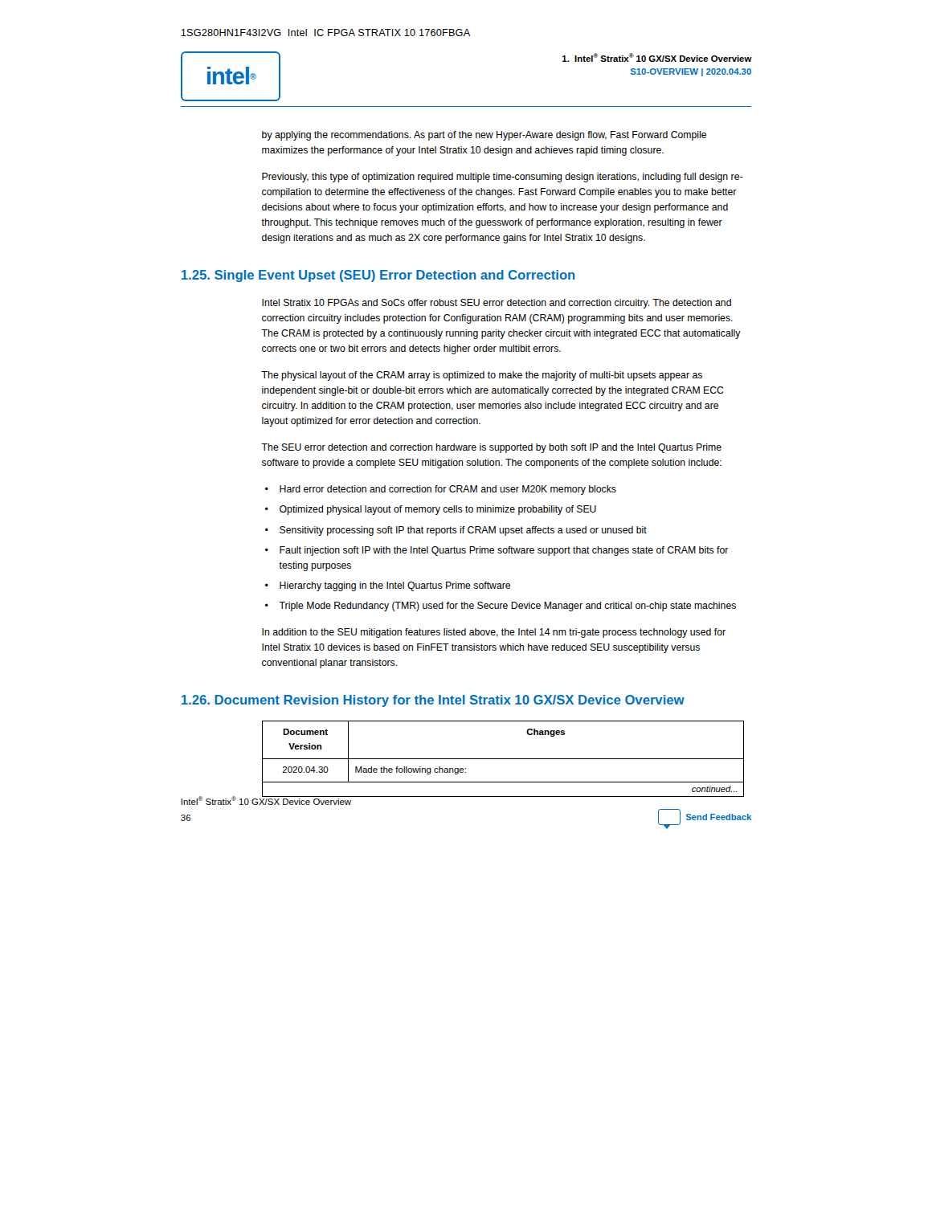1SG280HN1F43I2VG Intel IC FPGA STRATIX 10 1760FBGA
intel®
1. Intel® Stratix® 10 GX/SX Device Overview
S10-OVERVIEW | 2020.04.30
by applying the recommendations. As part of the new Hyper-Aware design flow, Fast Forward Compile maximizes the performance of your Intel Stratix 10 design and achieves rapid timing closure.
Previously, this type of optimization required multiple time-consuming design iterations, including full design re-compilation to determine the effectiveness of the changes. Fast Forward Compile enables you to make better decisions about where to focus your optimization efforts, and how to increase your design performance and throughput. This technique removes much of the guesswork of performance exploration, resulting in fewer design iterations and as much as 2X core performance gains for Intel Stratix 10 designs.
1.25. Single Event Upset (SEU) Error Detection and Correction
Intel Stratix 10 FPGAs and SoCs offer robust SEU error detection and correction circuitry. The detection and correction circuitry includes protection for Configuration RAM (CRAM) programming bits and user memories. The CRAM is protected by a continuously running parity checker circuit with integrated ECC that automatically corrects one or two bit errors and detects higher order multibit errors.
The physical layout of the CRAM array is optimized to make the majority of multi-bit upsets appear as independent single-bit or double-bit errors which are automatically corrected by the integrated CRAM ECC circuitry. In addition to the CRAM protection, user memories also include integrated ECC circuitry and are layout optimized for error detection and correction.
The SEU error detection and correction hardware is supported by both soft IP and the Intel Quartus Prime software to provide a complete SEU mitigation solution. The components of the complete solution include:
Hard error detection and correction for CRAM and user M20K memory blocks
Optimized physical layout of memory cells to minimize probability of SEU
Sensitivity processing soft IP that reports if CRAM upset affects a used or unused bit
Fault injection soft IP with the Intel Quartus Prime software support that changes state of CRAM bits for testing purposes
Hierarchy tagging in the Intel Quartus Prime software
Triple Mode Redundancy (TMR) used for the Secure Device Manager and critical on-chip state machines
In addition to the SEU mitigation features listed above, the Intel 14 nm tri-gate process technology used for Intel Stratix 10 devices is based on FinFET transistors which have reduced SEU susceptibility versus conventional planar transistors.
1.26. Document Revision History for the Intel Stratix 10 GX/SX Device Overview
| Document Version | Changes |
| --- | --- |
| 2020.04.30 | Made the following change: |
continued...
Intel® Stratix® 10 GX/SX Device Overview
36
Send Feedback